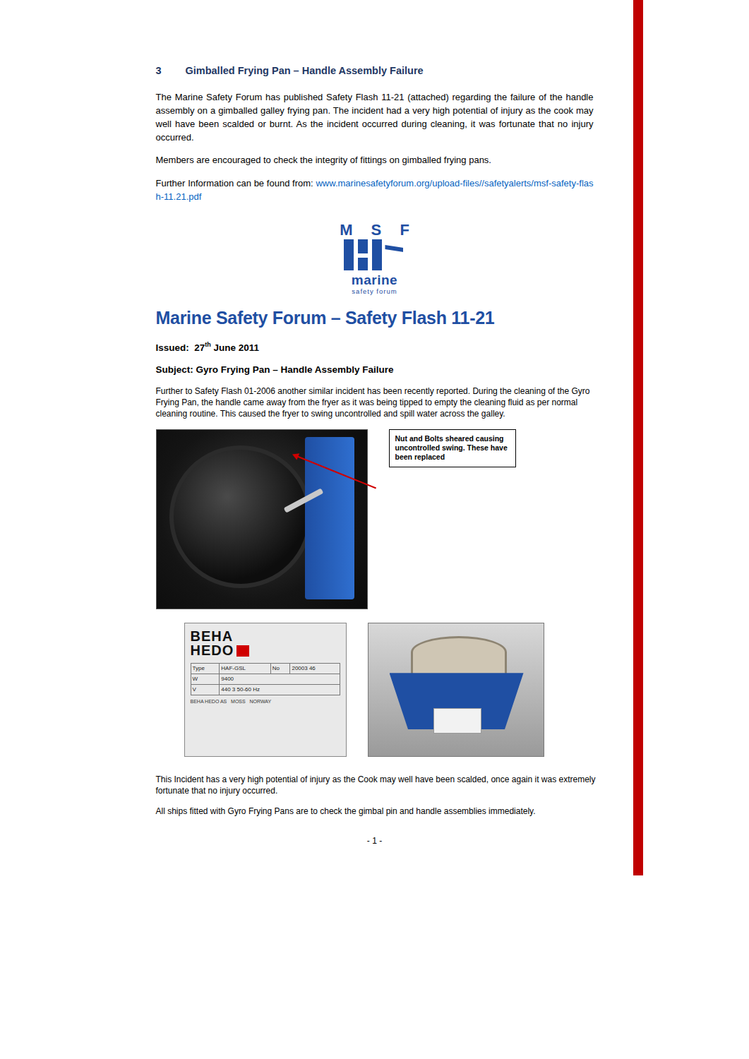3 Gimballed Frying Pan – Handle Assembly Failure
The Marine Safety Forum has published Safety Flash 11-21 (attached) regarding the failure of the handle assembly on a gimballed galley frying pan. The incident had a very high potential of injury as the cook may well have been scalded or burnt. As the incident occurred during cleaning, it was fortunate that no injury occurred.
Members are encouraged to check the integrity of fittings on gimballed frying pans.
Further Information can be found from: www.marinesafetyforum.org/upload-files//safetyalerts/msf-safety-flash-11.21.pdf
M S F
marine
safety forum
Marine Safety Forum – Safety Flash 11-21
Issued: 27th June 2011
Subject: Gyro Frying Pan – Handle Assembly Failure
Further to Safety Flash 01-2006 another similar incident has been recently reported. During the cleaning of the Gyro Frying Pan, the handle came away from the fryer as it was being tipped to empty the cleaning fluid as per normal cleaning routine. This caused the fryer to swing uncontrolled and spill water across the galley.
Nut and Bolts sheared causing uncontrolled swing. These have been replaced
BEHA
HEDO
| Type | HAF-GSL | No | 20003 46 |
| W | 9400 |
| V | 440 3 50-60 Hz |
BEHA HEDO AS MOSS NORWAY
This Incident has a very high potential of injury as the Cook may well have been scalded, once again it was extremely fortunate that no injury occurred.
All ships fitted with Gyro Frying Pans are to check the gimbal pin and handle assemblies immediately.
- 1 -